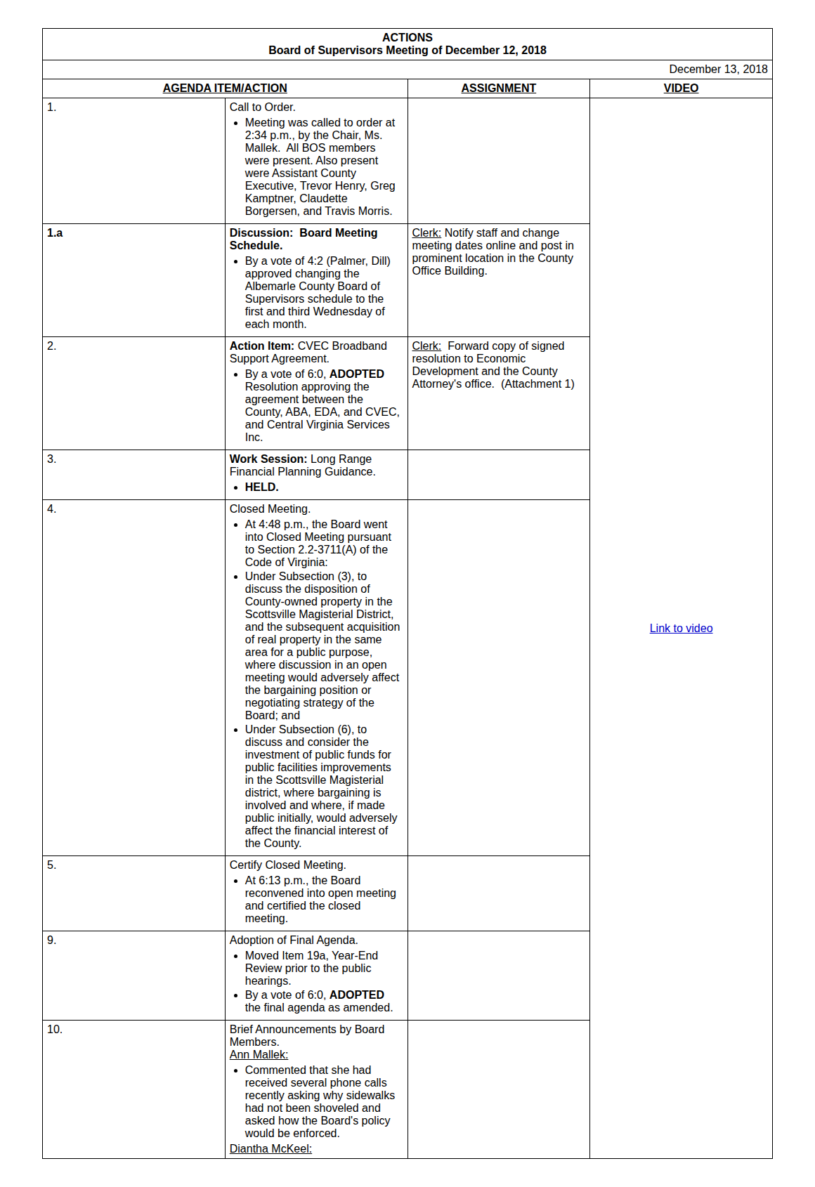| ACTIONS Board of Supervisors Meeting of December 12, 2018 |
| December 13, 2018 |
| AGENDA ITEM/ACTION | ASSIGNMENT | VIDEO |
| 1. | Call to Order. Meeting was called to order at 2:34 p.m., by the Chair, Ms. Mallek. All BOS members were present. Also present were Assistant County Executive, Trevor Henry, Greg Kamptner, Claudette Borgersen, and Travis Morris. | | Link to video |
| 1.a | Discussion: Board Meeting Schedule. By a vote of 4:2 (Palmer, Dill) approved changing the Albemarle County Board of Supervisors schedule to the first and third Wednesday of each month. | Clerk: Notify staff and change meeting dates online and post in prominent location in the County Office Building. |
| 2. | Action Item: CVEC Broadband Support Agreement. By a vote of 6:0, ADOPTED Resolution approving the agreement between the County, ABA, EDA, and CVEC, and Central Virginia Services Inc. | Clerk: Forward copy of signed resolution to Economic Development and the County Attorney's office. (Attachment 1) |
| 3. | Work Session: Long Range Financial Planning Guidance. HELD. | |
| 4. | Closed Meeting. At 4:48 p.m., the Board went into Closed Meeting pursuant to Section 2.2-3711(A) of the Code of Virginia: Under Subsection (3), to discuss the disposition of County-owned property in the Scottsville Magisterial District, and the subsequent acquisition of real property in the same area for a public purpose, where discussion in an open meeting would adversely affect the bargaining position or negotiating strategy of the Board; and Under Subsection (6), to discuss and consider the investment of public funds for public facilities improvements in the Scottsville Magisterial district, where bargaining is involved and where, if made public initially, would adversely affect the financial interest of the County. | |
| 5. | Certify Closed Meeting. At 6:13 p.m., the Board reconvened into open meeting and certified the closed meeting. | |
| 9. | Adoption of Final Agenda. Moved Item 19a, Year-End Review prior to the public hearings. By a vote of 6:0, ADOPTED the final agenda as amended. | |
| 10. | Brief Announcements by Board Members. Ann Mallek: Commented that she had received several phone calls recently asking why sidewalks had not been shoveled and asked how the Board's policy would be enforced. Diantha McKeel: | |